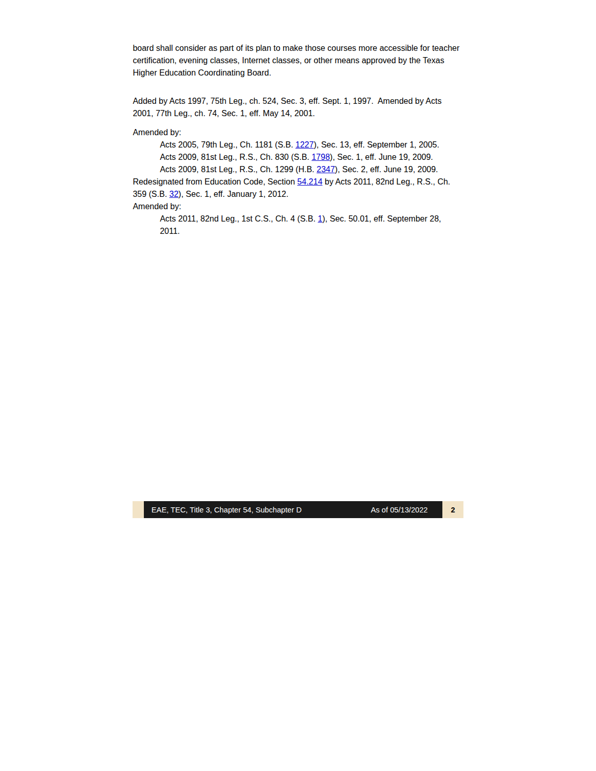board shall consider as part of its plan to make those courses more accessible for teacher certification, evening classes, Internet classes, or other means approved by the Texas Higher Education Coordinating Board.
Added by Acts 1997, 75th Leg., ch. 524, Sec. 3, eff. Sept. 1, 1997. Amended by Acts 2001, 77th Leg., ch. 74, Sec. 1, eff. May 14, 2001.
Amended by:
Acts 2005, 79th Leg., Ch. 1181 (S.B. 1227), Sec. 13, eff. September 1, 2005.
Acts 2009, 81st Leg., R.S., Ch. 830 (S.B. 1798), Sec. 1, eff. June 19, 2009.
Acts 2009, 81st Leg., R.S., Ch. 1299 (H.B. 2347), Sec. 2, eff. June 19, 2009.
Redesignated from Education Code, Section 54.214 by Acts 2011, 82nd Leg., R.S., Ch. 359 (S.B. 32), Sec. 1, eff. January 1, 2012.
Amended by:
Acts 2011, 82nd Leg., 1st C.S., Ch. 4 (S.B. 1), Sec. 50.01, eff. September 28, 2011.
EAE, TEC, Title 3, Chapter 54, Subchapter D As of 05/13/2022
2